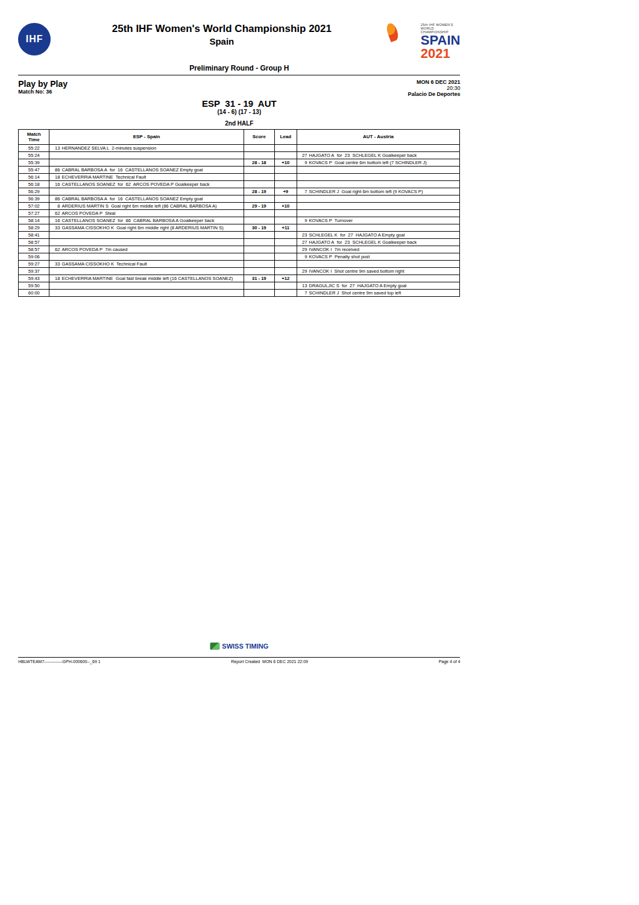IHF
25th IHF Women's World Championship 2021
Spain
25th IHF WOMEN'S
WORLD CHAMPIONSHIP
SPAIN
2021
Preliminary Round - Group H
Play by Play
Match No: 36
MON 6 DEC 2021
20:30
Palacio De Deportes
ESP 31 - 19 AUT
(14 - 6) (17 - 13)
2nd HALF
| Match Time | ESP - Spain | Score | Lead | AUT - Austria |
| --- | --- | --- | --- | --- |
| 55:22 | 13 HERNANDEZ SELVA L 2-minutes suspension | | | |
| 55:24 | | | | 27 HAJGATO A for 23 SCHLEGEL K Goalkeeper back |
| 55:39 | | 28 - 18 | +10 | 9 KOVACS P Goal centre 6m bottom left (7 SCHINDLER J) |
| 55:47 | 86 CABRAL BARBOSA A for 16 CASTELLANOS SOANEZ Empty goal | | | |
| 56:14 | 18 ECHEVERRIA MARTINE Technical Fault | | | |
| 56:18 | 16 CASTELLANOS SOANEZ for 62 ARCOS POVEDA P Goalkeeper back | | | |
| 56:29 | | 28 - 19 | +9 | 7 SCHINDLER J Goal right 6m bottom left (9 KOVACS P) |
| 56:39 | 86 CABRAL BARBOSA A for 16 CASTELLANOS SOANEZ Empty goal | | | |
| 57:02 | 8 ARDERIUS MARTIN S Goal right 6m middle left (86 CABRAL BARBOSA A) | 29 - 19 | +10 | |
| 57:27 | 62 ARCOS POVEDA P Steal | | | |
| 58:14 | 16 CASTELLANOS SOANEZ for 86 CABRAL BARBOSA A Goalkeeper back | | | 9 KOVACS P Turnover |
| 58:29 | 33 GASSAMA CISSOKHO K Goal right 6m middle right (8 ARDERIUS MARTIN S) | 30 - 19 | +11 | |
| 58:41 | | | | 23 SCHLEGEL K for 27 HAJGATO A Empty goal |
| 58:57 | | | | 27 HAJGATO A for 23 SCHLEGEL K Goalkeeper back |
| 58:57 | 62 ARCOS POVEDA P 7m caused | | | 29 IVANCOK I 7m received |
| 59:06 | | | | 9 KOVACS P Penalty shot post |
| 59:27 | 33 GASSAMA CISSOKHO K Technical Fault | | | |
| 59:37 | | | | 29 IVANCOK I Shot centre 9m saved bottom right |
| 59:43 | 18 ECHEVERRIA MARTINE Goal fast break middle left (16 CASTELLANOS SOANEZ) | 31 - 19 | +12 | |
| 59:50 | | | | 13 DRAGULJIC S for 27 HAJGATO A Empty goal |
| 60:00 | | | | 7 SCHINDLER J Shot centre 9m saved top left |
HBLWTEAM7-------------GPH-000600--_69 1
Report Created MON 6 DEC 2021 22:09
Page 4 of 4
SWISS TIMING